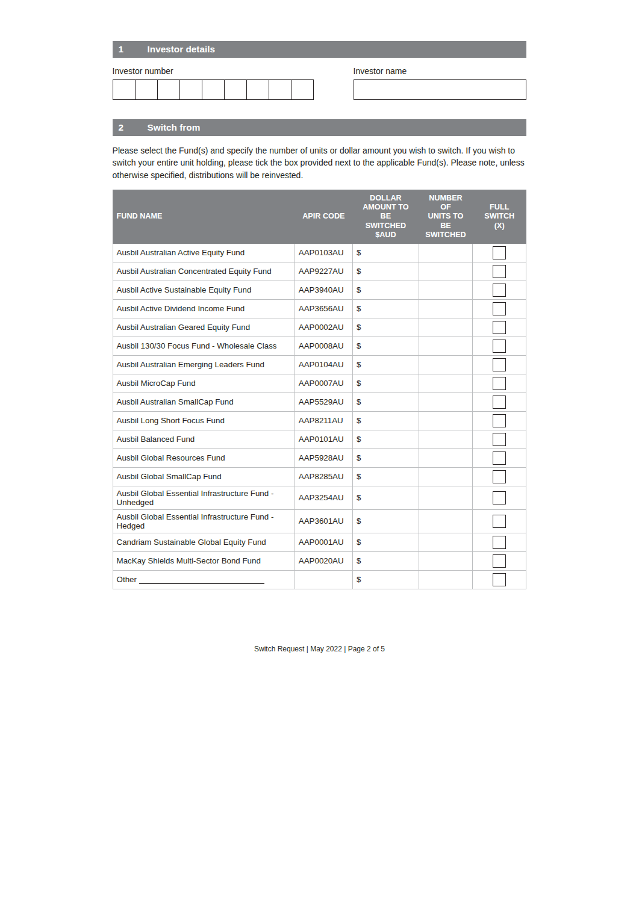1 Investor details
Investor number
Investor name
2 Switch from
Please select the Fund(s) and specify the number of units or dollar amount you wish to switch. If you wish to switch your entire unit holding, please tick the box provided next to the applicable Fund(s). Please note, unless otherwise specified, distributions will be reinvested.
| FUND NAME | APIR CODE | DOLLAR AMOUNT TO BE SWITCHED $AUD | NUMBER OF UNITS TO BE SWITCHED | FULL SWITCH (X) |
| --- | --- | --- | --- | --- |
| Ausbil Australian Active Equity Fund | AAP0103AU | $ | | |
| Ausbil Australian Concentrated Equity Fund | AAP9227AU | $ | | |
| Ausbil Active Sustainable Equity Fund | AAP3940AU | $ | | |
| Ausbil Active Dividend Income Fund | AAP3656AU | $ | | |
| Ausbil Australian Geared Equity Fund | AAP0002AU | $ | | |
| Ausbil 130/30 Focus Fund - Wholesale Class | AAP0008AU | $ | | |
| Ausbil Australian Emerging Leaders Fund | AAP0104AU | $ | | |
| Ausbil MicroCap Fund | AAP0007AU | $ | | |
| Ausbil Australian SmallCap Fund | AAP5529AU | $ | | |
| Ausbil Long Short Focus Fund | AAP8211AU | $ | | |
| Ausbil Balanced Fund | AAP0101AU | $ | | |
| Ausbil Global Resources Fund | AAP5928AU | $ | | |
| Ausbil Global SmallCap Fund | AAP8285AU | $ | | |
| Ausbil Global Essential Infrastructure Fund - Unhedged | AAP3254AU | $ | | |
| Ausbil Global Essential Infrastructure Fund - Hedged | AAP3601AU | $ | | |
| Candriam Sustainable Global Equity Fund | AAP0001AU | $ | | |
| MacKay Shields Multi-Sector Bond Fund | AAP0020AU | $ | | |
| Other | | $ | | |
Switch Request | May 2022 | Page 2 of 5